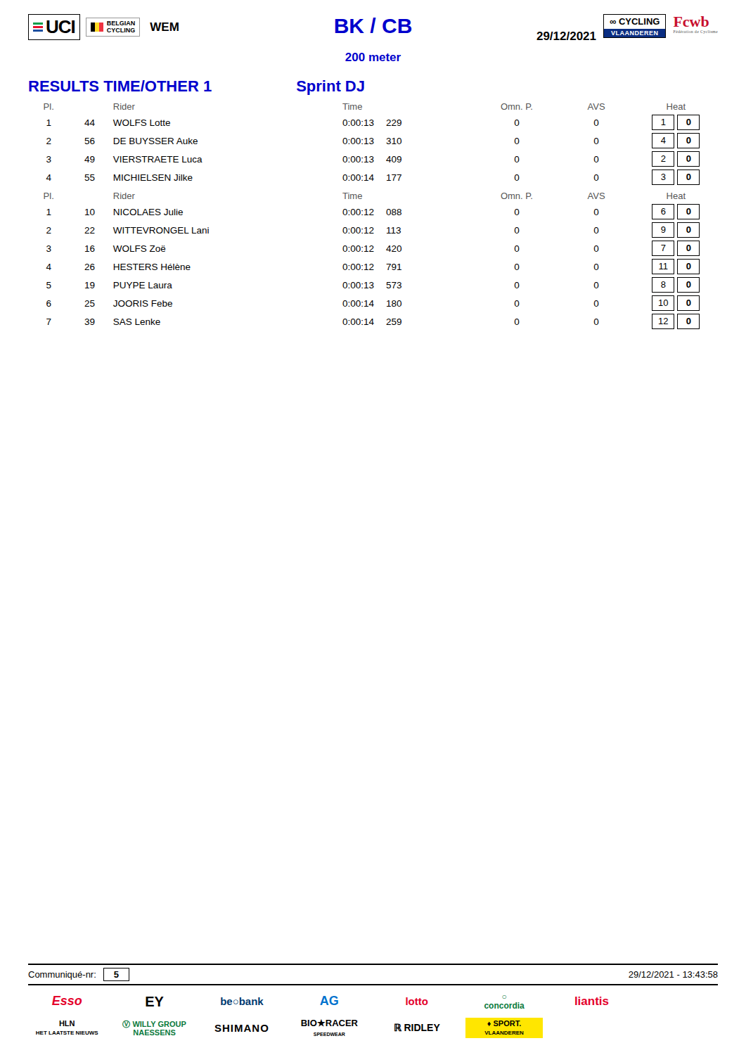UCI
BELGIAN
CYCLING
WEM
BK / CB
200 meter
29/12/2021
∞ CYCLING
VLAANDEREN
Fcwb Fédération de Cyclisme
RESULTS TIME/OTHER 1
Sprint DJ
| Pl. | | Rider | Time | Omn. P. | AVS | Heat |
| --- | --- | --- | --- | --- | --- | --- |
| 1 | 44 | WOLFS Lotte | 0:00:13 229 | 0 | 0 | 1 0 |
| 2 | 56 | DE BUYSSER Auke | 0:00:13 310 | 0 | 0 | 4 0 |
| 3 | 49 | VIERSTRAETE Luca | 0:00:13 409 | 0 | 0 | 2 0 |
| 4 | 55 | MICHIELSEN Jilke | 0:00:14 177 | 0 | 0 | 3 0 |
| Pl. | | Rider | Time | Omn. P. | AVS | Heat |
| 1 | 10 | NICOLAES Julie | 0:00:12 088 | 0 | 0 | 6 0 |
| 2 | 22 | WITTEVRONGEL Lani | 0:00:12 113 | 0 | 0 | 9 0 |
| 3 | 16 | WOLFS Zoë | 0:00:12 420 | 0 | 0 | 7 0 |
| 4 | 26 | HESTERS Hélène | 0:00:12 791 | 0 | 0 | 11 0 |
| 5 | 19 | PUYPE Laura | 0:00:13 573 | 0 | 0 | 8 0 |
| 6 | 25 | JOORIS Febe | 0:00:14 180 | 0 | 0 | 10 0 |
| 7 | 39 | SAS Lenke | 0:00:14 259 | 0 | 0 | 12 0 |
Communiqué-nr: 5
29/12/2021 - 13:43:58
Esso
EY
be○bank
AG
lotto
○
concordia
liantis
HLN
HET LAATSTE NIEUWS
Ⓥ WILLY GROUP
NAESSENS
SHIMANO
BIO★RACER
SPEEDWEAR
ℝ RIDLEY
♦ SPORT.
VLAANDEREN